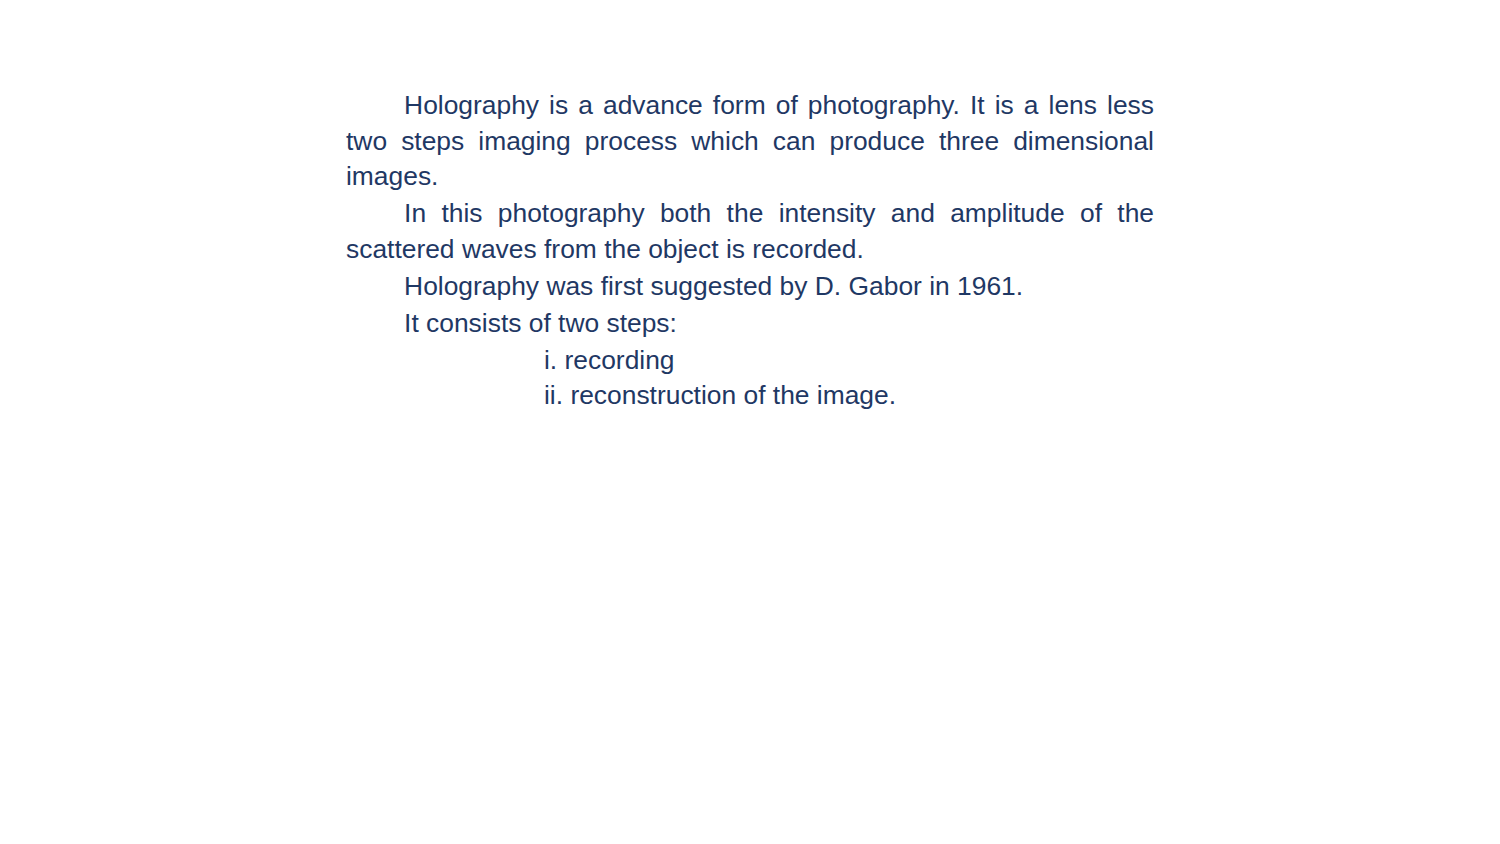Holography is a advance form of photography. It is a lens less two steps imaging process which can produce three dimensional images.
In this photography both the intensity and amplitude of the scattered waves from the object is recorded.
Holography was first suggested by D. Gabor in 1961.
It consists of two steps:
i. recording
ii. reconstruction of the image.